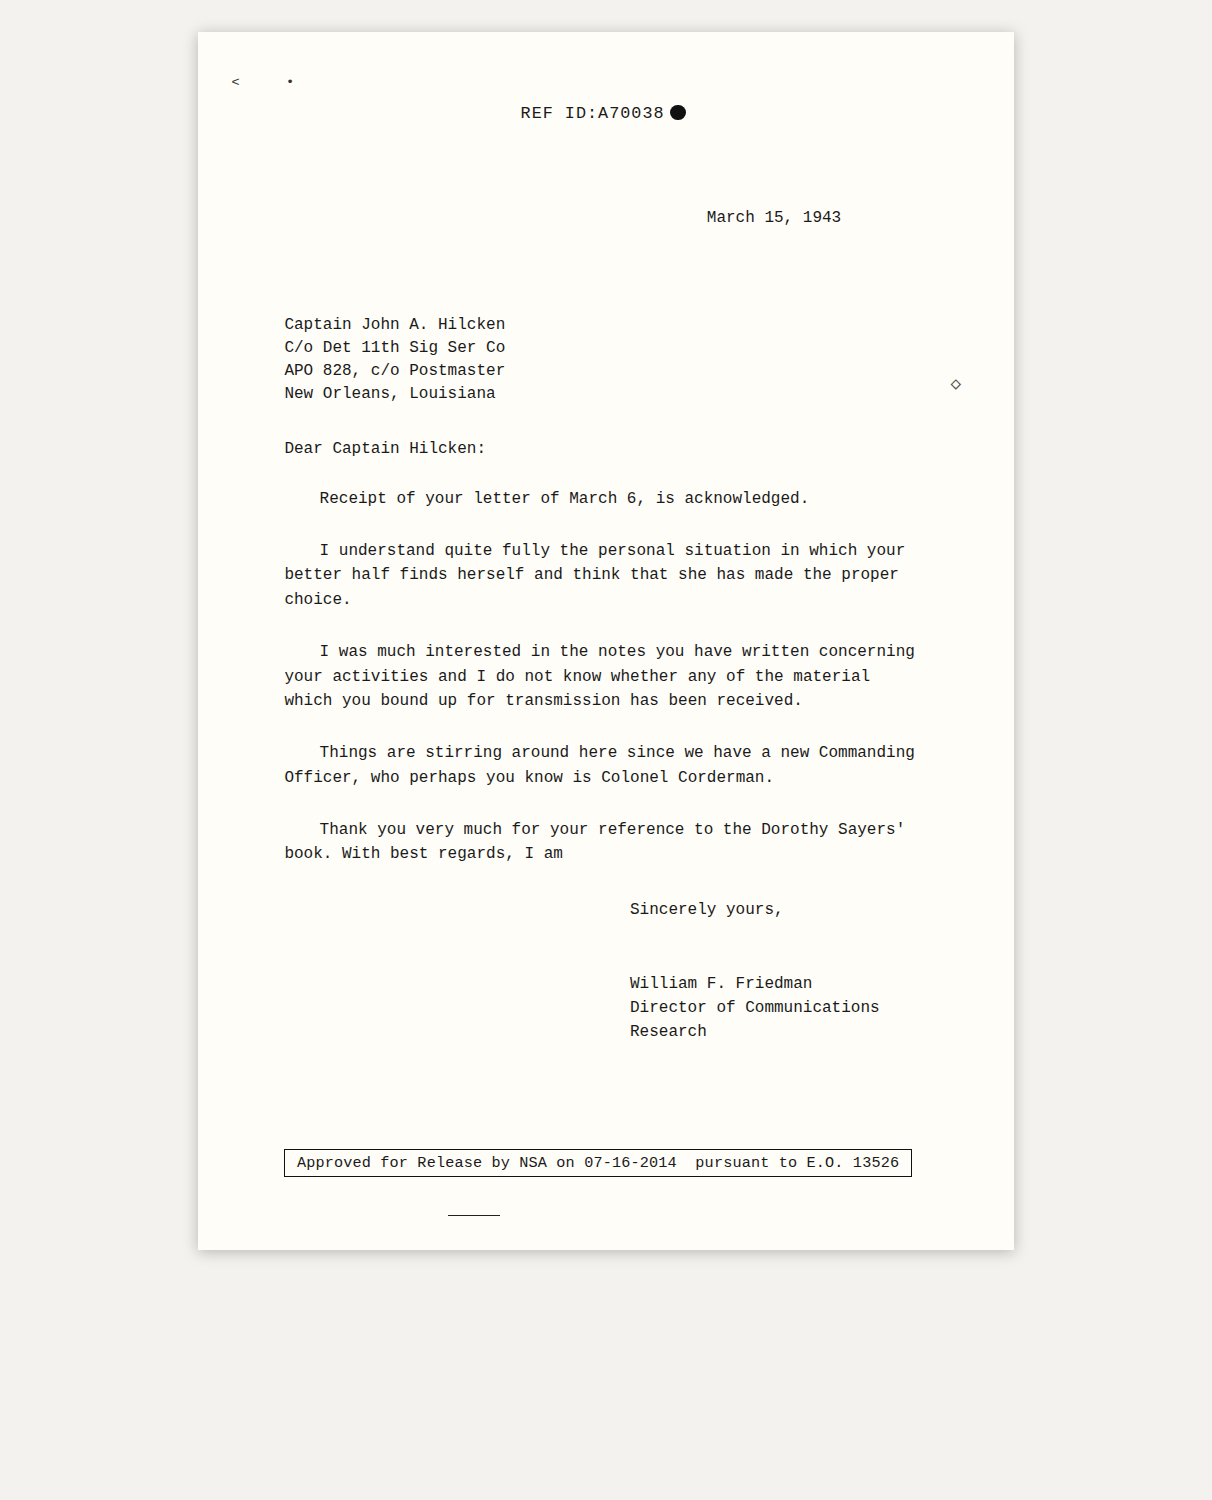< •
REF ID:A70038
March 15, 1943
Captain John A. Hilcken
C/o Det 11th Sig Ser Co
APO 828, c/o Postmaster
New Orleans, Louisiana
Dear Captain Hilcken:
Receipt of your letter of March 6, is acknowledged.
I understand quite fully the personal situation in which your better half finds herself and think that she has made the proper choice.
I was much interested in the notes you have written concerning your activities and I do not know whether any of the material which you bound up for transmission has been received.
Things are stirring around here since we have a new Commanding Officer, who perhaps you know is Colonel Corderman.
Thank you very much for your reference to the Dorothy Sayers' book. With best regards, I am
Sincerely yours,
William F. Friedman
Director of Communications
Research
◇
Approved for Release by NSA on 07-16-2014 pursuant to E.O. 13526
End of document.